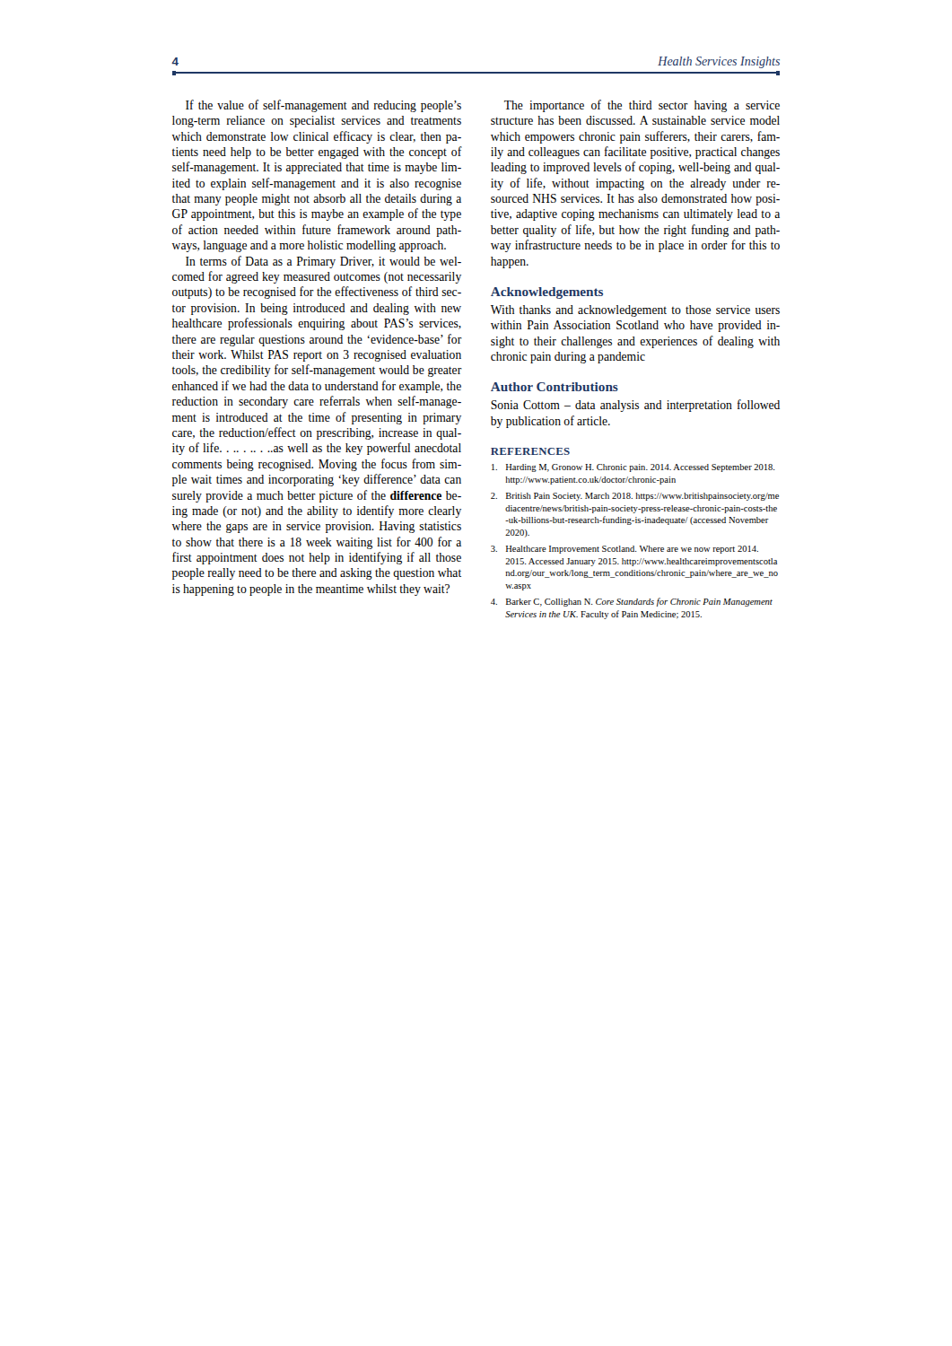4 Health Services Insights
If the value of self-management and reducing people’s long-term reliance on specialist services and treatments which demonstrate low clinical efficacy is clear, then patients need help to be better engaged with the concept of self-management. It is appreciated that time is maybe limited to explain self-management and it is also recognise that many people might not absorb all the details during a GP appointment, but this is maybe an example of the type of action needed within future framework around pathways, language and a more holistic modelling approach.
In terms of Data as a Primary Driver, it would be welcomed for agreed key measured outcomes (not necessarily outputs) to be recognised for the effectiveness of third sector provision. In being introduced and dealing with new healthcare professionals enquiring about PAS’s services, there are regular questions around the ‘evidence-base’ for their work. Whilst PAS report on 3 recognised evaluation tools, the credibility for self-management would be greater enhanced if we had the data to understand for example, the reduction in secondary care referrals when self-management is introduced at the time of presenting in primary care, the reduction/effect on prescribing, increase in quality of life. . .. . .. . ..as well as the key powerful anecdotal comments being recognised. Moving the focus from simple wait times and incorporating ‘key difference’ data can surely provide a much better picture of the difference being made (or not) and the ability to identify more clearly where the gaps are in service provision. Having statistics to show that there is a 18 week waiting list for 400 for a first appointment does not help in identifying if all those people really need to be there and asking the question what is happening to people in the meantime whilst they wait?
The importance of the third sector having a service structure has been discussed. A sustainable service model which empowers chronic pain sufferers, their carers, family and colleagues can facilitate positive, practical changes leading to improved levels of coping, well-being and quality of life, without impacting on the already under resourced NHS services. It has also demonstrated how positive, adaptive coping mechanisms can ultimately lead to a better quality of life, but how the right funding and pathway infrastructure needs to be in place in order for this to happen.
Acknowledgements
With thanks and acknowledgement to those service users within Pain Association Scotland who have provided insight to their challenges and experiences of dealing with chronic pain during a pandemic
Author Contributions
Sonia Cottom – data analysis and interpretation followed by publication of article.
REFERENCES
1. Harding M, Gronow H. Chronic pain. 2014. Accessed September 2018. http://www.patient.co.uk/doctor/chronic-pain
2. British Pain Society. March 2018. https://www.britishpainsociety.org/mediacentre/news/british-pain-society-press-release-chronic-pain-costs-the-uk-billions-but-research-funding-is-inadequate/ (accessed November 2020).
3. Healthcare Improvement Scotland. Where are we now report 2014. 2015. Accessed January 2015. http://www.healthcareimprovementscotland.org/our_work/long_term_conditions/chronic_pain/where_are_we_now.aspx
4. Barker C, Collighan N. Core Standards for Chronic Pain Management Services in the UK. Faculty of Pain Medicine; 2015.